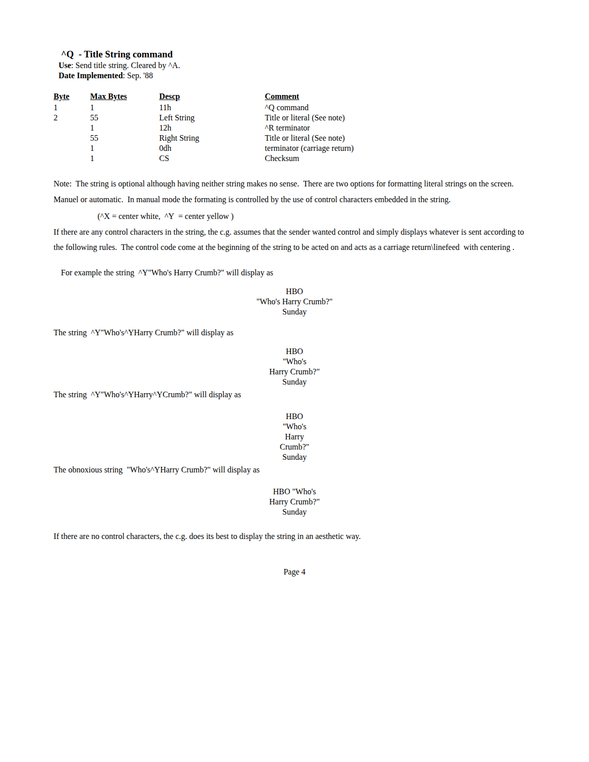^Q - Title String command
Use: Send title string. Cleared by ^A.
Date Implemented: Sep. '88
| Byte | Max Bytes | Descp | Comment |
| --- | --- | --- | --- |
| 1 | 1 | 11h | ^Q command |
| 2 | 55 | Left String | Title or literal (See note) |
| | 1 | 12h | ^R terminator |
| | 55 | Right String | Title or literal (See note) |
| | 1 | 0dh | terminator (carriage return) |
| | 1 | CS | Checksum |
Note: The string is optional although having neither string makes no sense. There are two options for formatting literal strings on the screen. Manuel or automatic. In manual mode the formating is controlled by the use of control characters embedded in the string.
(^X = center white, ^Y = center yellow )
If there are any control characters in the string, the c.g. assumes that the sender wanted control and simply displays whatever is sent according to the following rules. The control code come at the beginning of the string to be acted on and acts as a carriage return\linefeed with centering .
For example the string ^Y"Who's Harry Crumb?" will display as
HBO
"Who's Harry Crumb?"
Sunday
The string ^Y"Who's^YHarry Crumb?" will display as
HBO
"Who's
Harry Crumb?"
Sunday
The string ^Y"Who's^YHarry^YCrumb?" will display as
HBO
"Who's
Harry
Crumb?"
Sunday
The obnoxious string "Who's^YHarry Crumb?" will display as
HBO "Who's
Harry Crumb?"
Sunday
If there are no control characters, the c.g. does its best to display the string in an aesthetic way.
Page 4